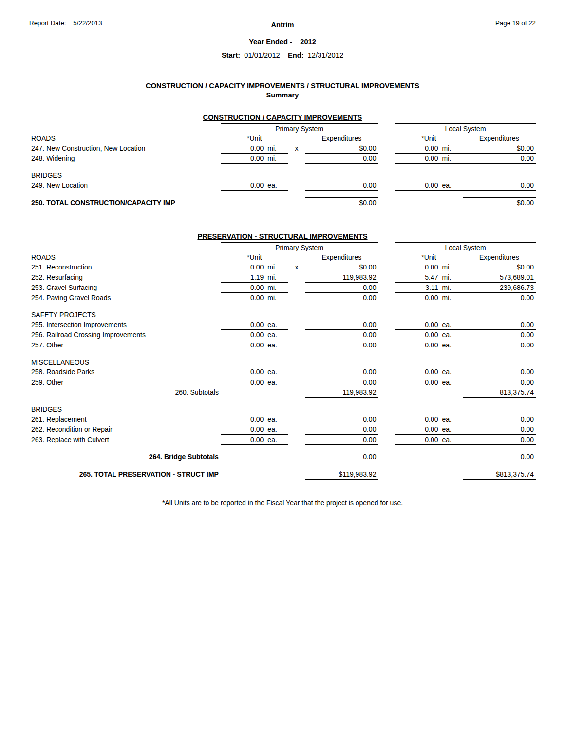Report Date: 5/22/2013
Page 19 of 22
Antrim
Year Ended - 2012
Start: 01/01/2012 End: 12/31/2012
CONSTRUCTION / CAPACITY IMPROVEMENTS / STRUCTURAL IMPROVEMENTS
Summary
CONSTRUCTION / CAPACITY IMPROVEMENTS
| | Primary System | | Local System |
| ROADS | *Unit | | Expenditures | | *Unit | Expenditures |
| 247. New Construction, New Location | 0.00 | mi. | x | $0.00 | | 0.00 | mi. | $0.00 |
| 248. Widening | 0.00 | mi. | | 0.00 | | 0.00 | mi. | 0.00 |
| BRIDGES | |
| 249. New Location | 0.00 | ea. | | 0.00 | | 0.00 | ea. | 0.00 |
| 250. TOTAL CONSTRUCTION/CAPACITY IMP | | | | $0.00 | | | | $0.00 |
PRESERVATION - STRUCTURAL IMPROVEMENTS
| | Primary System | | Local System |
| ROADS | *Unit | | Expenditures | | *Unit | Expenditures |
| 251. Reconstruction | 0.00 | mi. | x | $0.00 | | 0.00 | mi. | $0.00 |
| 252. Resurfacing | 1.19 | mi. | | 119,983.92 | | 5.47 | mi. | 573,689.01 |
| 253. Gravel Surfacing | 0.00 | mi. | | 0.00 | | 3.11 | mi. | 239,686.73 |
| 254. Paving Gravel Roads | 0.00 | mi. | | 0.00 | | 0.00 | mi. | 0.00 |
| SAFETY PROJECTS | |
| 255. Intersection Improvements | 0.00 | ea. | | 0.00 | | 0.00 | ea. | 0.00 |
| 256. Railroad Crossing Improvements | 0.00 | ea. | | 0.00 | | 0.00 | ea. | 0.00 |
| 257. Other | 0.00 | ea. | | 0.00 | | 0.00 | ea. | 0.00 |
| MISCELLANEOUS | |
| 258. Roadside Parks | 0.00 | ea. | | 0.00 | | 0.00 | ea. | 0.00 |
| 259. Other | 0.00 | ea. | | 0.00 | | 0.00 | ea. | 0.00 |
| 260. Subtotals | | | | 119,983.92 | | | | 813,375.74 |
| BRIDGES | |
| 261. Replacement | 0.00 | ea. | | 0.00 | | 0.00 | ea. | 0.00 |
| 262. Recondition or Repair | 0.00 | ea. | | 0.00 | | 0.00 | ea. | 0.00 |
| 263. Replace with Culvert | 0.00 | ea. | | 0.00 | | 0.00 | ea. | 0.00 |
| 264. Bridge Subtotals | | | | 0.00 | | | | 0.00 |
| 265. TOTAL PRESERVATION - STRUCT IMP | | | | $119,983.92 | | | | $813,375.74 |
*All Units are to be reported in the Fiscal Year that the project is opened for use.